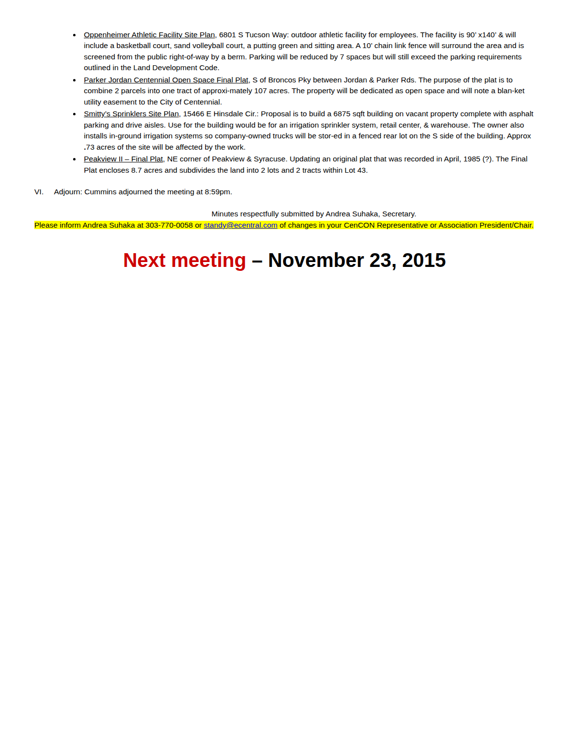Oppenheimer Athletic Facility Site Plan, 6801 S Tucson Way: outdoor athletic facility for employees. The facility is 90’ x140’ & will include a basketball court, sand volleyball court, a putting green and sitting area. A 10’ chain link fence will surround the area and is screened from the public right-of-way by a berm. Parking will be reduced by 7 spaces but will still exceed the parking requirements outlined in the Land Development Code.
Parker Jordan Centennial Open Space Final Plat, S of Broncos Pky between Jordan & Parker Rds. The purpose of the plat is to combine 2 parcels into one tract of approxi-mately 107 acres. The property will be dedicated as open space and will note a blan-ket utility easement to the City of Centennial.
Smitty’s Sprinklers Site Plan, 15466 E Hinsdale Cir.: Proposal is to build a 6875 sqft building on vacant property complete with asphalt parking and drive aisles. Use for the building would be for an irrigation sprinkler system, retail center, & warehouse. The owner also installs in-ground irrigation systems so company-owned trucks will be stor-ed in a fenced rear lot on the S side of the building. Approx . 73 acres of the site will be affected by the work.
Peakview II – Final Plat, NE corner of Peakview & Syracuse. Updating an original plat that was recorded in April, 1985 (?). The Final Plat encloses 8.7 acres and subdivides the land into 2 lots and 2 tracts within Lot 43.
VI. Adjourn: Cummins adjourned the meeting at 8:59pm.
Minutes respectfully submitted by Andrea Suhaka, Secretary.
Please inform Andrea Suhaka at 303-770-0058 or standy@ecentral.com of changes in your CenCON Representative or Association President/Chair.
Next meeting – November 23, 2015